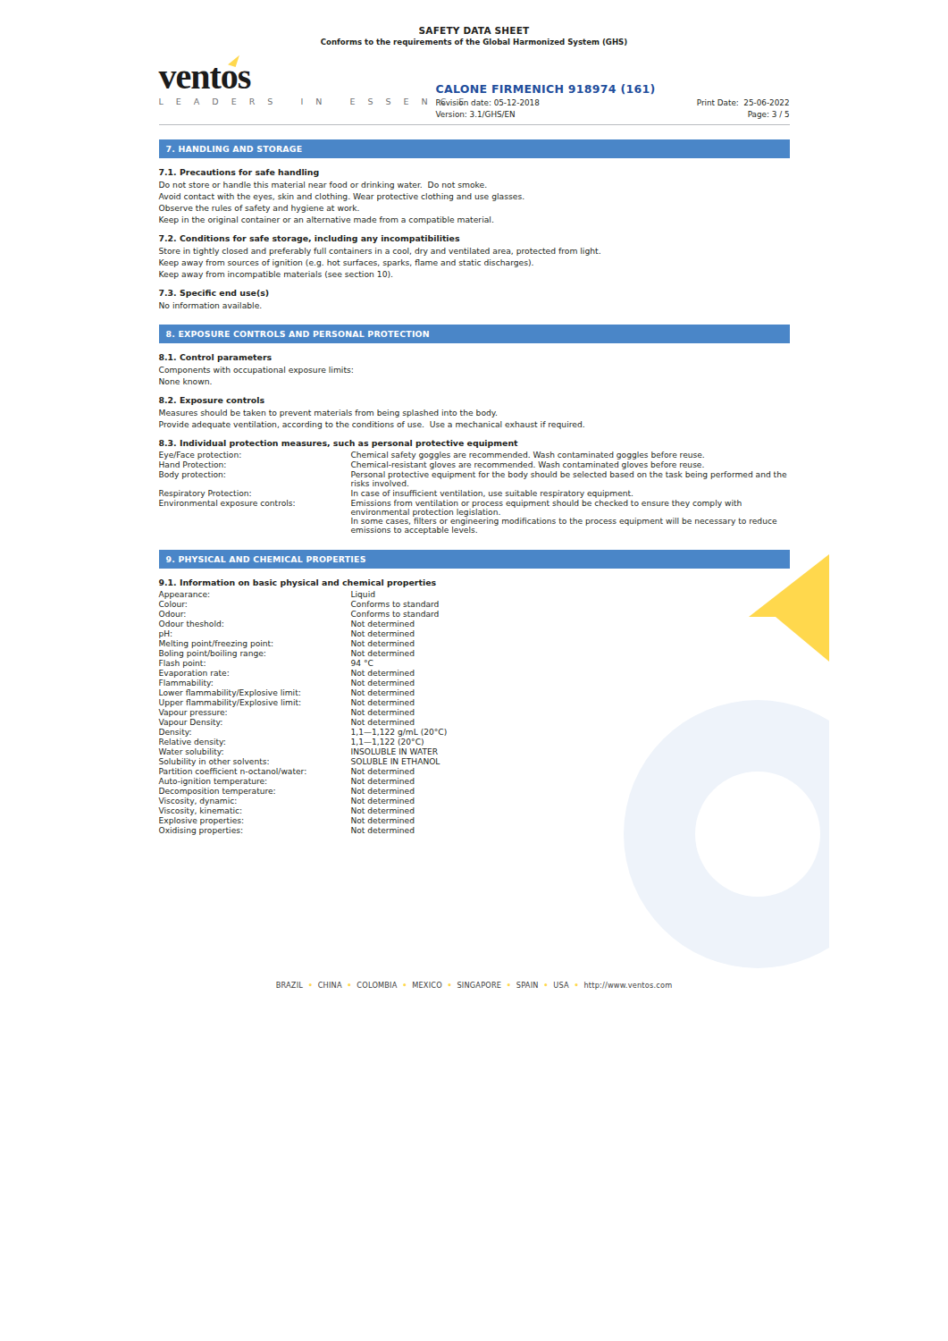SAFETY DATA SHEET
Conforms to the requirements of the Global Harmonized System (GHS)
ventos
L E A D E R S I N E S S E N C E
CALONE FIRMENICH 918974 (161)
Revision date: 05-12-2018
Print Date: 25-06-2022
Version: 3.1/GHS/EN
Page: 3 / 5
7. HANDLING AND STORAGE
7.1. Precautions for safe handling
Do not store or handle this material near food or drinking water. Do not smoke.
Avoid contact with the eyes, skin and clothing. Wear protective clothing and use glasses.
Observe the rules of safety and hygiene at work.
Keep in the original container or an alternative made from a compatible material.
7.2. Conditions for safe storage, including any incompatibilities
Store in tightly closed and preferably full containers in a cool, dry and ventilated area, protected from light.
Keep away from sources of ignition (e.g. hot surfaces, sparks, flame and static discharges).
Keep away from incompatible materials (see section 10).
7.3. Specific end use(s)
No information available.
8. EXPOSURE CONTROLS AND PERSONAL PROTECTION
8.1. Control parameters
Components with occupational exposure limits:
None known.
8.2. Exposure controls
Measures should be taken to prevent materials from being splashed into the body.
Provide adequate ventilation, according to the conditions of use. Use a mechanical exhaust if required.
8.3. Individual protection measures, such as personal protective equipment
| Eye/Face protection: | Chemical safety goggles are recommended. Wash contaminated goggles before reuse. |
| Hand Protection: | Chemical-resistant gloves are recommended. Wash contaminated gloves before reuse. |
| Body protection: | Personal protective equipment for the body should be selected based on the task being performed and the risks involved. |
| Respiratory Protection: | In case of insufficient ventilation, use suitable respiratory equipment. |
| Environmental exposure controls: | Emissions from ventilation or process equipment should be checked to ensure they comply with environmental protection legislation. In some cases, filters or engineering modifications to the process equipment will be necessary to reduce emissions to acceptable levels. |
9. PHYSICAL AND CHEMICAL PROPERTIES
9.1. Information on basic physical and chemical properties
| Appearance: | Liquid |
| Colour: | Conforms to standard |
| Odour: | Conforms to standard |
| Odour theshold: | Not determined |
| pH: | Not determined |
| Melting point/freezing point: | Not determined |
| Boling point/boiling range: | Not determined |
| Flash point: | 94 °C |
| Evaporation rate: | Not determined |
| Flammability: | Not determined |
| Lower flammability/Explosive limit: | Not determined |
| Upper flammability/Explosive limit: | Not determined |
| Vapour pressure: | Not determined |
| Vapour Density: | Not determined |
| Density: | 1,1—1,122 g/mL (20°C) |
| Relative density: | 1,1—1,122 (20°C) |
| Water solubility: | INSOLUBLE IN WATER |
| Solubility in other solvents: | SOLUBLE IN ETHANOL |
| Partition coefficient n-octanol/water: | Not determined |
| Auto-ignition temperature: | Not determined |
| Decomposition temperature: | Not determined |
| Viscosity, dynamic: | Not determined |
| Viscosity, kinematic: | Not determined |
| Explosive properties: | Not determined |
| Oxidising properties: | Not determined |
BRAZIL • CHINA • COLOMBIA • MEXICO • SINGAPORE • SPAIN • USA • http://www.ventos.com